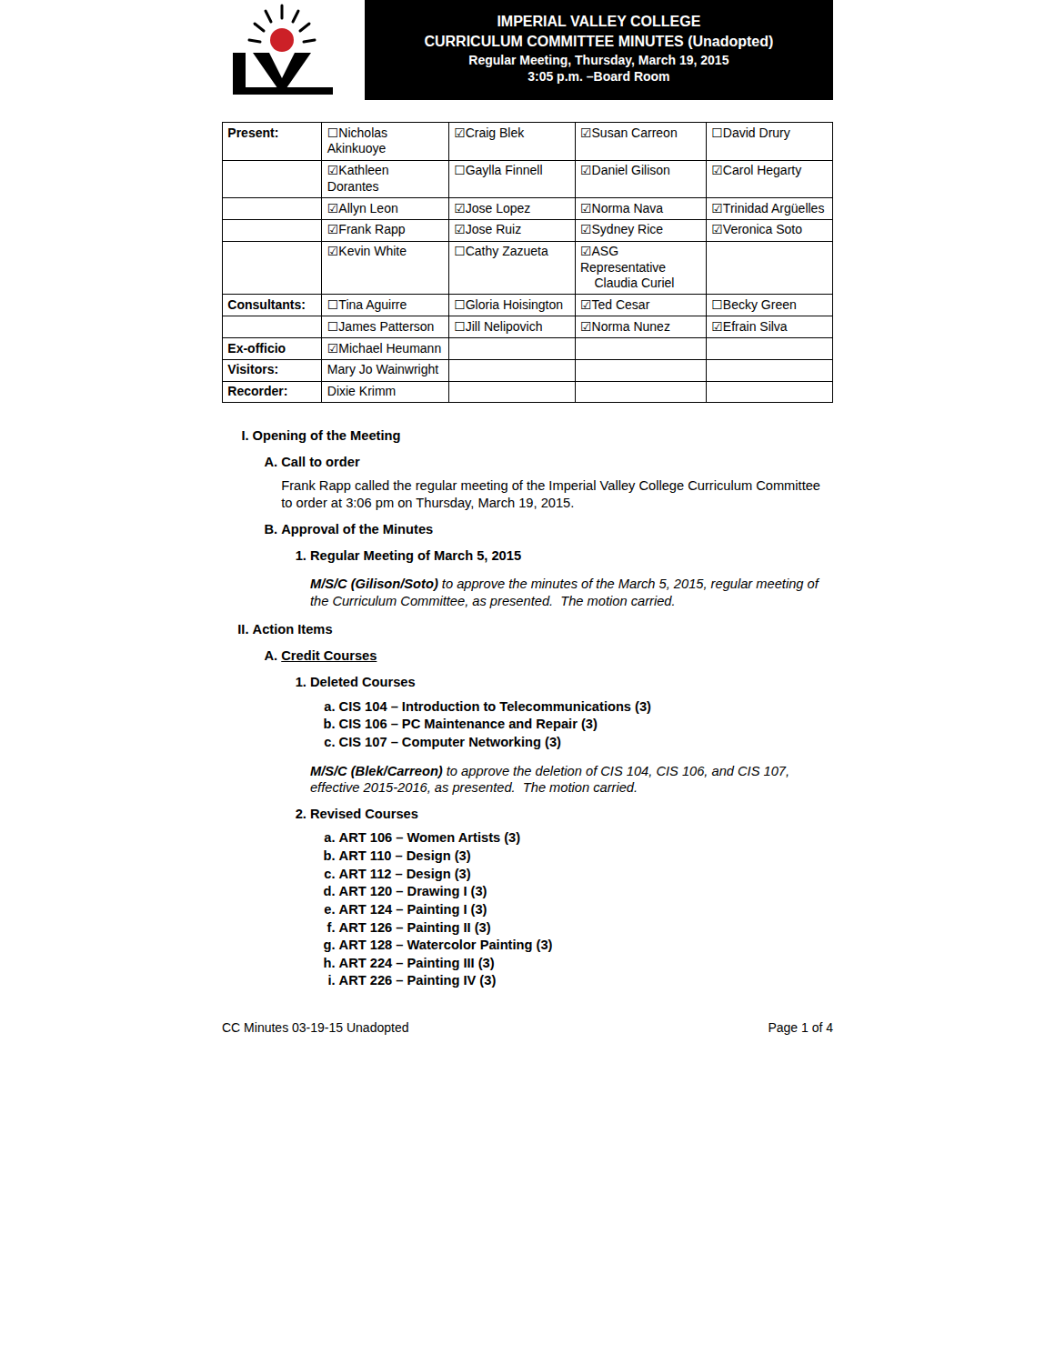IMPERIAL VALLEY COLLEGE
CURRICULUM COMMITTEE MINUTES (Unadopted)
Regular Meeting, Thursday, March 19, 2015
3:05 p.m. –Board Room
| Present: | ☐ Nicholas Akinkuoye | ☑ Craig Blek | ☑ Susan Carreon | ☐ David Drury |
| | ☑ Kathleen Dorantes | ☐ Gaylla Finnell | ☑ Daniel Gilison | ☑ Carol Hegarty |
| | ☑ Allyn Leon | ☑ Jose Lopez | ☑ Norma Nava | ☑ Trinidad Argüelles |
| | ☑ Frank Rapp | ☑ Jose Ruiz | ☑ Sydney Rice | ☑ Veronica Soto |
| | ☑ Kevin White | ☐ Cathy Zazueta | ☑ ASG Representative Claudia Curiel | |
| Consultants: | ☐ Tina Aguirre | ☐ Gloria Hoisington | ☑ Ted Cesar | ☐ Becky Green |
| | ☐ James Patterson | ☐ Jill Nelipovich | ☑ Norma Nunez | ☑ Efrain Silva |
| Ex-officio | ☑ Michael Heumann | | | |
| Visitors: | Mary Jo Wainwright | | | |
| Recorder: | Dixie Krimm | | | |
Opening of the Meeting
Call to order
Frank Rapp called the regular meeting of the Imperial Valley College Curriculum Committee to order at 3:06 pm on Thursday, March 19, 2015.
Approval of the Minutes
Regular Meeting of March 5, 2015
M/S/C (Gilison/Soto) to approve the minutes of the March 5, 2015, regular meeting of the Curriculum Committee, as presented. The motion carried.
Action Items
Credit Courses
Deleted Courses
CIS 104 – Introduction to Telecommunications (3)
CIS 106 – PC Maintenance and Repair (3)
CIS 107 – Computer Networking (3)
M/S/C (Blek/Carreon) to approve the deletion of CIS 104, CIS 106, and CIS 107, effective 2015-2016, as presented. The motion carried.
Revised Courses
ART 106 – Women Artists (3)
ART 110 – Design (3)
ART 112 – Design (3)
ART 120 – Drawing I (3)
ART 124 – Painting I (3)
ART 126 – Painting II (3)
ART 128 – Watercolor Painting (3)
ART 224 – Painting III (3)
ART 226 – Painting IV (3)
CC Minutes 03-19-15 Unadopted
Page 1 of 4